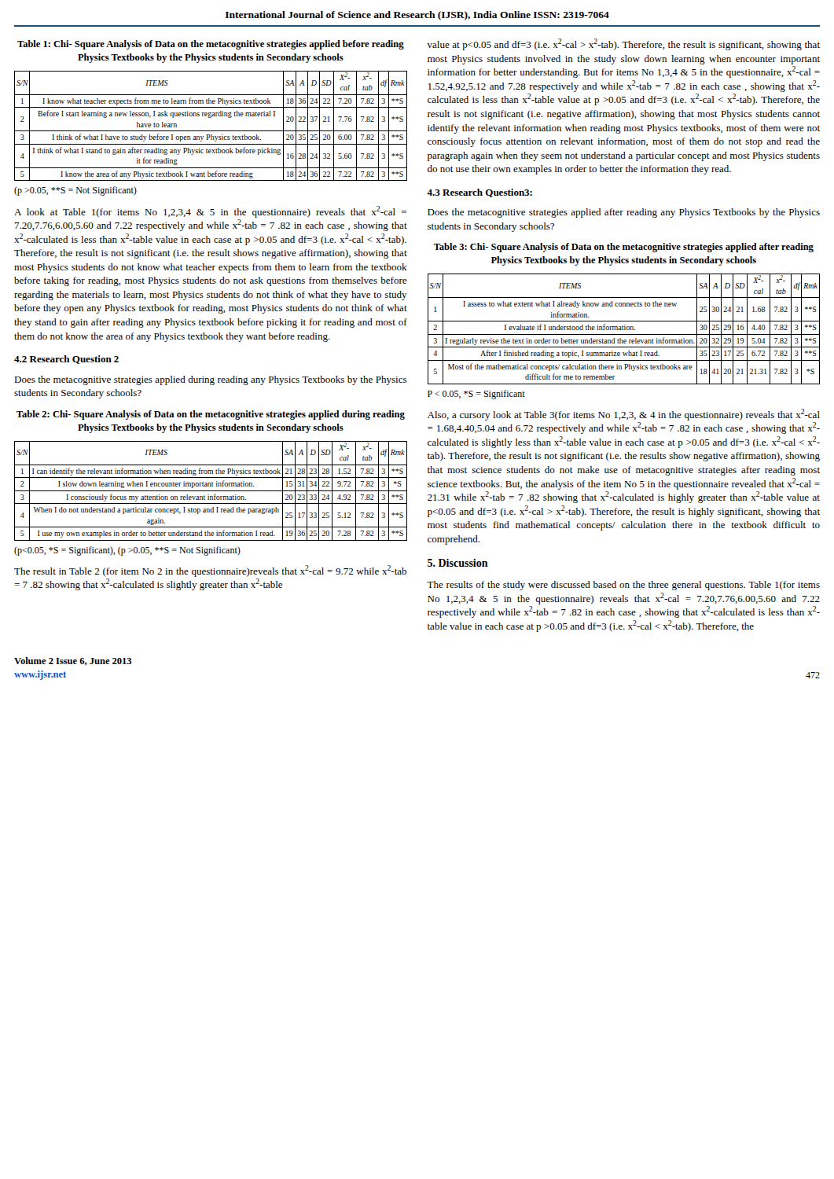International Journal of Science and Research (IJSR), India Online ISSN: 2319-7064
Table 1: Chi- Square Analysis of Data on the metacognitive strategies applied before reading Physics Textbooks by the Physics students in Secondary schools
| S/N | ITEMS | SA | A | D | SD | X 2 -cal | x 2 -tab | df | Rmk |
| --- | --- | --- | --- | --- | --- | --- | --- | --- | --- |
| 1 | I know what teacher expects from me to learn from the Physics textbook | 18 | 36 | 24 | 22 | 7.20 | 7.82 | 3 | **S |
| 2 | Before I start learning a new lesson, I ask questions regarding the material I have to learn | 20 | 22 | 37 | 21 | 7.76 | 7.82 | 3 | **S |
| 3 | I think of what I have to study before I open any Physics textbook. | 20 | 35 | 25 | 20 | 6.00 | 7.82 | 3 | **S |
| 4 | I think of what I stand to gain after reading any Physic textbook before picking it for reading | 16 | 28 | 24 | 32 | 5.60 | 7.82 | 3 | **S |
| 5 | I know the area of any Physic textbook I want before reading | 18 | 24 | 36 | 22 | 7.22 | 7.82 | 3 | **S |
(p >0.05, **S = Not Significant)
A look at Table 1(for items No 1,2,3,4 & 5 in the questionnaire) reveals that x2-cal = 7.20,7.76,6.00,5.60 and 7.22 respectively and while x2-tab = 7 .82 in each case , showing that x2-calculated is less than x2-table value in each case at p >0.05 and df=3 (i.e. x2-cal < x2-tab). Therefore, the result is not significant (i.e. the result shows negative affirmation), showing that most Physics students do not know what teacher expects from them to learn from the textbook before taking for reading, most Physics students do not ask questions from themselves before regarding the materials to learn, most Physics students do not think of what they have to study before they open any Physics textbook for reading, most Physics students do not think of what they stand to gain after reading any Physics textbook before picking it for reading and most of them do not know the area of any Physics textbook they want before reading.
4.2 Research Question 2
Does the metacognitive strategies applied during reading any Physics Textbooks by the Physics students in Secondary schools?
Table 2: Chi- Square Analysis of Data on the metacognitive strategies applied during reading Physics Textbooks by the Physics students in Secondary schools
| S/N | ITEMS | SA | A | D | SD | X 2 -cal | x 2 -tab | df | Rmk |
| --- | --- | --- | --- | --- | --- | --- | --- | --- | --- |
| 1 | I can identify the relevant information when reading from the Physics textbook | 21 | 28 | 23 | 28 | 1.52 | 7.82 | 3 | **S |
| 2 | I slow down learning when I encounter important information. | 15 | 31 | 34 | 22 | 9.72 | 7.82 | 3 | *S |
| 3 | I consciously focus my attention on relevant information. | 20 | 23 | 33 | 24 | 4.92 | 7.82 | 3 | **S |
| 4 | When I do not understand a particular concept, I stop and I read the paragraph again. | 25 | 17 | 33 | 25 | 5.12 | 7.82 | 3 | **S |
| 5 | I use my own examples in order to better understand the information I read. | 19 | 36 | 25 | 20 | 7.28 | 7.82 | 3 | **S |
(p<0.05, *S = Significant), (p >0.05, **S = Not Significant)
The result in Table 2 (for item No 2 in the questionnaire)reveals that x2-cal = 9.72 while x2-tab = 7 .82 showing that x2-calculated is slightly greater than x2-table
value at p<0.05 and df=3 (i.e. x2-cal > x2-tab). Therefore, the result is significant, showing that most Physics students involved in the study slow down learning when encounter important information for better understanding. But for items No 1,3,4 & 5 in the questionnaire, x2-cal = 1.52,4.92,5.12 and 7.28 respectively and while x2-tab = 7 .82 in each case , showing that x2-calculated is less than x2-table value at p >0.05 and df=3 (i.e. x2-cal < x2-tab). Therefore, the result is not significant (i.e. negative affirmation), showing that most Physics students cannot identify the relevant information when reading most Physics textbooks, most of them were not consciously focus attention on relevant information, most of them do not stop and read the paragraph again when they seem not understand a particular concept and most Physics students do not use their own examples in order to better the information they read.
4.3 Research Question3:
Does the metacognitive strategies applied after reading any Physics Textbooks by the Physics students in Secondary schools?
Table 3: Chi- Square Analysis of Data on the metacognitive strategies applied after reading Physics Textbooks by the Physics students in Secondary schools
| S/N | ITEMS | SA | A | D | SD | X 2 -cal | x 2 -tab | df | Rmk |
| --- | --- | --- | --- | --- | --- | --- | --- | --- | --- |
| 1 | I assess to what extent what I already know and connects to the new information. | 25 | 30 | 24 | 21 | 1.68 | 7.82 | 3 | **S |
| 2 | I evaluate if I understood the information. | 30 | 25 | 29 | 16 | 4.40 | 7.82 | 3 | **S |
| 3 | I regularly revise the text in order to better understand the relevant information. | 20 | 32 | 29 | 19 | 5.04 | 7.82 | 3 | **S |
| 4 | After I finished reading a topic, I summarize what I read. | 35 | 23 | 17 | 25 | 6.72 | 7.82 | 3 | **S |
| 5 | Most of the mathematical concepts/ calculation there in Physics textbooks are difficult for me to remember | 18 | 41 | 20 | 21 | 21.31 | 7.82 | 3 | *S |
P < 0.05, *S = Significant
Also, a cursory look at Table 3(for items No 1,2,3, & 4 in the questionnaire) reveals that x2-cal = 1.68,4.40,5.04 and 6.72 respectively and while x2-tab = 7 .82 in each case , showing that x2-calculated is slightly less than x2-table value in each case at p >0.05 and df=3 (i.e. x2-cal < x2-tab). Therefore, the result is not significant (i.e. the results show negative affirmation), showing that most science students do not make use of metacognitive strategies after reading most science textbooks. But, the analysis of the item No 5 in the questionnaire revealed that x2-cal = 21.31 while x2-tab = 7 .82 showing that x2-calculated is highly greater than x2-table value at p<0.05 and df=3 (i.e. x2-cal > x2-tab). Therefore, the result is highly significant, showing that most students find mathematical concepts/ calculation there in the textbook difficult to comprehend.
5. Discussion
The results of the study were discussed based on the three general questions. Table 1(for items No 1,2,3,4 & 5 in the questionnaire) reveals that x2-cal = 7.20,7.76,6.00,5.60 and 7.22 respectively and while x2-tab = 7 .82 in each case , showing that x2-calculated is less than x2-table value in each case at p >0.05 and df=3 (i.e. x2-cal < x2-tab). Therefore, the
Volume 2 Issue 6, June 2013
www.ijsr.net
472